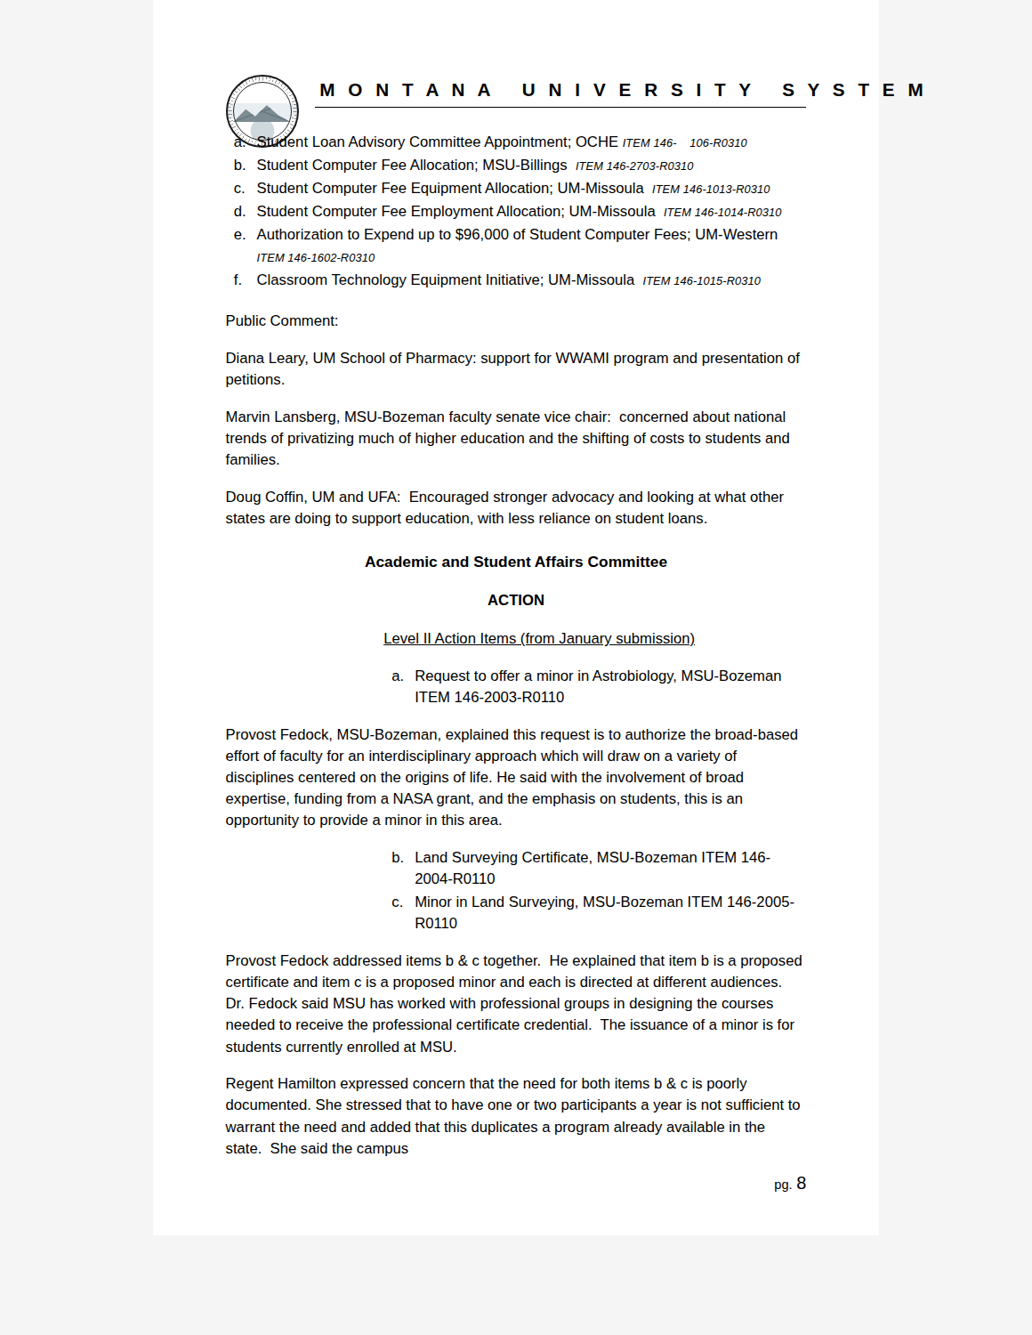M O N T A N A U N I V E R S I T Y S Y S T E M
a. Student Loan Advisory Committee Appointment; OCHE ITEM 146- 106-R0310
b. Student Computer Fee Allocation; MSU-Billings ITEM 146-2703-R0310
c. Student Computer Fee Equipment Allocation; UM-Missoula ITEM 146-1013-R0310
d. Student Computer Fee Employment Allocation; UM-Missoula ITEM 146-1014-R0310
e. Authorization to Expend up to $96,000 of Student Computer Fees; UM-Western ITEM 146-1602-R0310
f. Classroom Technology Equipment Initiative; UM-Missoula ITEM 146-1015-R0310
Public Comment:
Diana Leary, UM School of Pharmacy: support for WWAMI program and presentation of petitions.
Marvin Lansberg, MSU-Bozeman faculty senate vice chair: concerned about national trends of privatizing much of higher education and the shifting of costs to students and families.
Doug Coffin, UM and UFA: Encouraged stronger advocacy and looking at what other states are doing to support education, with less reliance on student loans.
Academic and Student Affairs Committee
ACTION
Level II Action Items (from January submission)
a. Request to offer a minor in Astrobiology, MSU-Bozeman ITEM 146-2003-R0110
Provost Fedock, MSU-Bozeman, explained this request is to authorize the broad-based effort of faculty for an interdisciplinary approach which will draw on a variety of disciplines centered on the origins of life. He said with the involvement of broad expertise, funding from a NASA grant, and the emphasis on students, this is an opportunity to provide a minor in this area.
b. Land Surveying Certificate, MSU-Bozeman ITEM 146-2004-R0110
c. Minor in Land Surveying, MSU-Bozeman ITEM 146-2005-R0110
Provost Fedock addressed items b & c together. He explained that item b is a proposed certificate and item c is a proposed minor and each is directed at different audiences. Dr. Fedock said MSU has worked with professional groups in designing the courses needed to receive the professional certificate credential. The issuance of a minor is for students currently enrolled at MSU.
Regent Hamilton expressed concern that the need for both items b & c is poorly documented. She stressed that to have one or two participants a year is not sufficient to warrant the need and added that this duplicates a program already available in the state. She said the campus
pg. 8